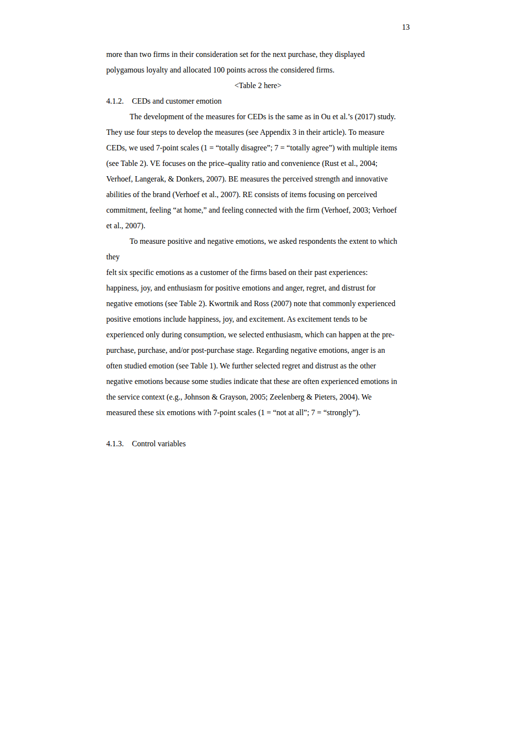13
more than two firms in their consideration set for the next purchase, they displayed
polygamous loyalty and allocated 100 points across the considered firms.
<Table 2 here>
4.1.2. CEDs and customer emotion
The development of the measures for CEDs is the same as in Ou et al.’s (2017) study.
They use four steps to develop the measures (see Appendix 3 in their article). To measure
CEDs, we used 7-point scales (1 = “totally disagree”; 7 = “totally agree”) with multiple items
(see Table 2). VE focuses on the price–quality ratio and convenience (Rust et al., 2004;
Verhoef, Langerak, & Donkers, 2007). BE measures the perceived strength and innovative
abilities of the brand (Verhoef et al., 2007). RE consists of items focusing on perceived
commitment, feeling “at home,” and feeling connected with the firm (Verhoef, 2003; Verhoef
et al., 2007).
To measure positive and negative emotions, we asked respondents the extent to which they
felt six specific emotions as a customer of the firms based on their past experiences:
happiness, joy, and enthusiasm for positive emotions and anger, regret, and distrust for
negative emotions (see Table 2). Kwortnik and Ross (2007) note that commonly experienced
positive emotions include happiness, joy, and excitement. As excitement tends to be
experienced only during consumption, we selected enthusiasm, which can happen at the pre-
purchase, purchase, and/or post-purchase stage. Regarding negative emotions, anger is an
often studied emotion (see Table 1). We further selected regret and distrust as the other
negative emotions because some studies indicate that these are often experienced emotions in
the service context (e.g., Johnson & Grayson, 2005; Zeelenberg & Pieters, 2004). We
measured these six emotions with 7-point scales (1 = “not at all”; 7 = “strongly”).
4.1.3. Control variables